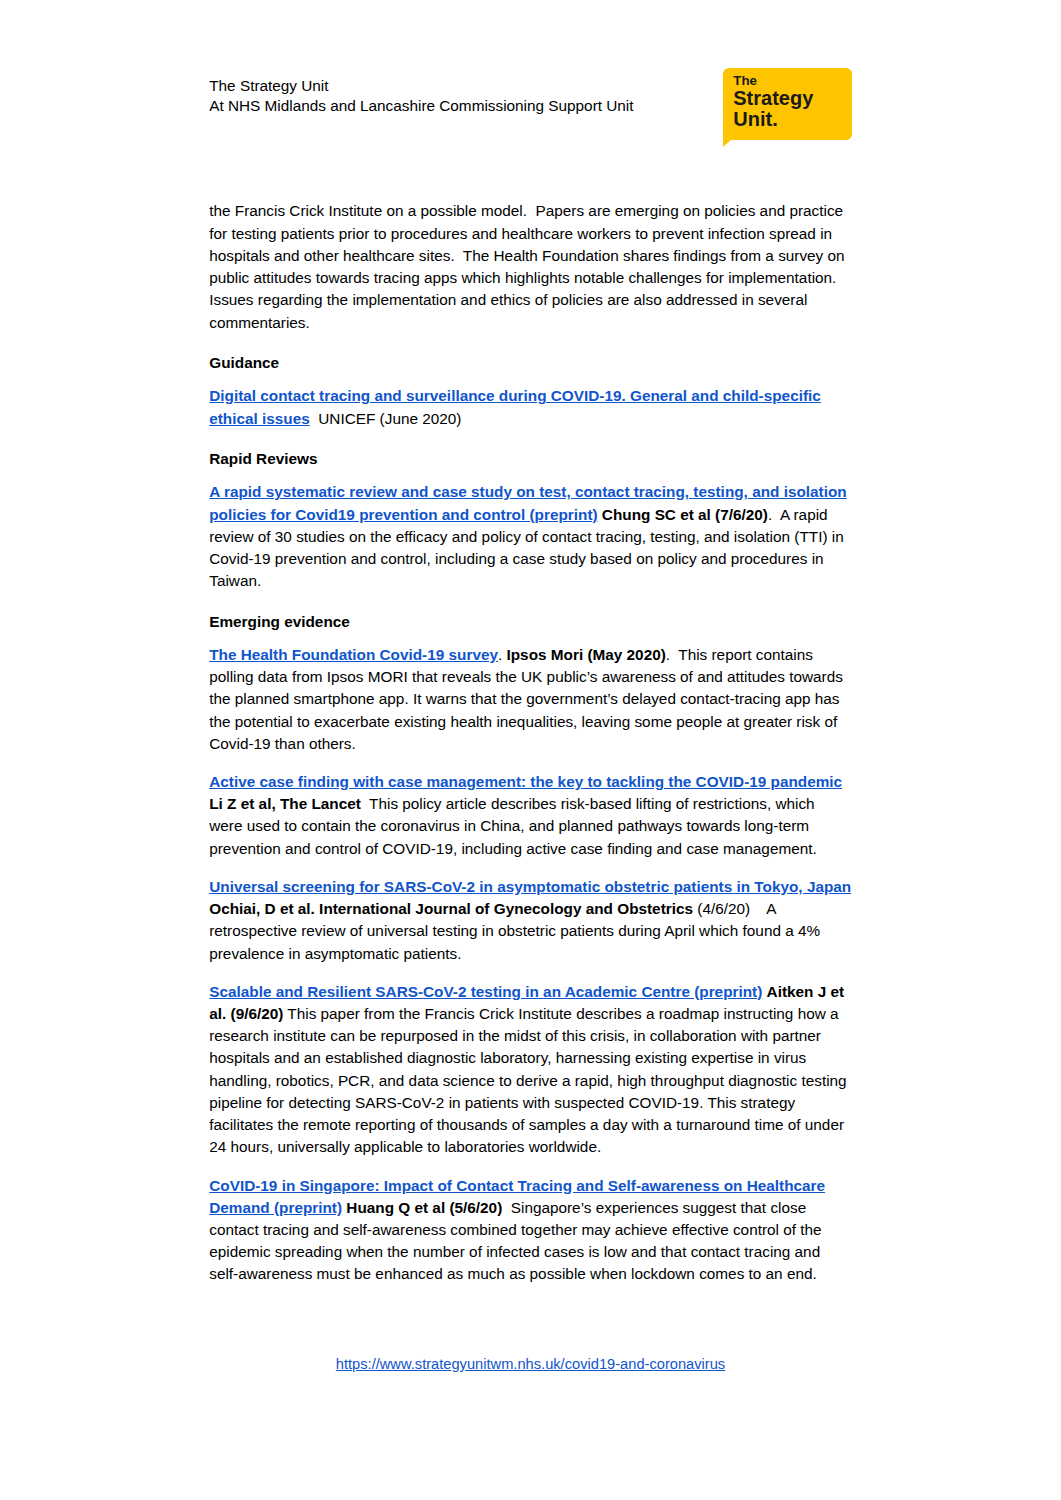The Strategy Unit
At NHS Midlands and Lancashire Commissioning Support Unit
The Strategy Unit.
the Francis Crick Institute on a possible model. Papers are emerging on policies and practice for testing patients prior to procedures and healthcare workers to prevent infection spread in hospitals and other healthcare sites. The Health Foundation shares findings from a survey on public attitudes towards tracing apps which highlights notable challenges for implementation. Issues regarding the implementation and ethics of policies are also addressed in several commentaries.
Guidance
Digital contact tracing and surveillance during COVID-19. General and child-specific ethical issues UNICEF (June 2020)
Rapid Reviews
A rapid systematic review and case study on test, contact tracing, testing, and isolation policies for Covid19 prevention and control (preprint) Chung SC et al (7/6/20). A rapid review of 30 studies on the efficacy and policy of contact tracing, testing, and isolation (TTI) in Covid-19 prevention and control, including a case study based on policy and procedures in Taiwan.
Emerging evidence
The Health Foundation Covid-19 survey. Ipsos Mori (May 2020). This report contains polling data from Ipsos MORI that reveals the UK public’s awareness of and attitudes towards the planned smartphone app. It warns that the government’s delayed contact-tracing app has the potential to exacerbate existing health inequalities, leaving some people at greater risk of Covid-19 than others.
Active case finding with case management: the key to tackling the COVID-19 pandemic Li Z et al, The Lancet This policy article describes risk-based lifting of restrictions, which were used to contain the coronavirus in China, and planned pathways towards long-term prevention and control of COVID-19, including active case finding and case management.
Universal screening for SARS-CoV-2 in asymptomatic obstetric patients in Tokyo, Japan Ochiai, D et al. International Journal of Gynecology and Obstetrics (4/6/20) A retrospective review of universal testing in obstetric patients during April which found a 4% prevalence in asymptomatic patients.
Scalable and Resilient SARS-CoV-2 testing in an Academic Centre (preprint) Aitken J et al. (9/6/20) This paper from the Francis Crick Institute describes a roadmap instructing how a research institute can be repurposed in the midst of this crisis, in collaboration with partner hospitals and an established diagnostic laboratory, harnessing existing expertise in virus handling, robotics, PCR, and data science to derive a rapid, high throughput diagnostic testing pipeline for detecting SARS-CoV-2 in patients with suspected COVID-19. This strategy facilitates the remote reporting of thousands of samples a day with a turnaround time of under 24 hours, universally applicable to laboratories worldwide.
CoVID-19 in Singapore: Impact of Contact Tracing and Self-awareness on Healthcare Demand (preprint) Huang Q et al (5/6/20) Singapore’s experiences suggest that close contact tracing and self-awareness combined together may achieve effective control of the epidemic spreading when the number of infected cases is low and that contact tracing and self-awareness must be enhanced as much as possible when lockdown comes to an end.
https://www.strategyunitwm.nhs.uk/covid19-and-coronavirus